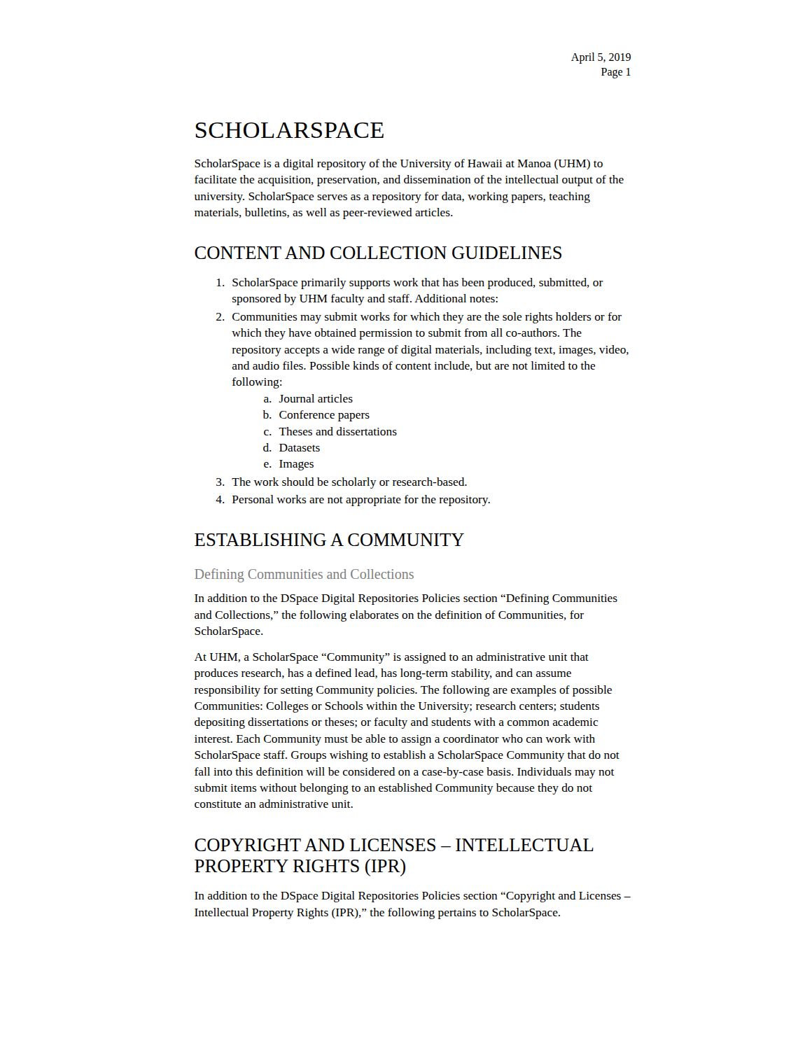April 5, 2019
Page 1
SCHOLARSPACE
ScholarSpace is a digital repository of the University of Hawaii at Manoa (UHM) to facilitate the acquisition, preservation, and dissemination of the intellectual output of the university. ScholarSpace serves as a repository for data, working papers, teaching materials, bulletins, as well as peer-reviewed articles.
CONTENT AND COLLECTION GUIDELINES
ScholarSpace primarily supports work that has been produced, submitted, or sponsored by UHM faculty and staff. Additional notes:
Communities may submit works for which they are the sole rights holders or for which they have obtained permission to submit from all co-authors. The repository accepts a wide range of digital materials, including text, images, video, and audio files. Possible kinds of content include, but are not limited to the following:
Journal articles
Conference papers
Theses and dissertations
Datasets
Images
The work should be scholarly or research-based.
Personal works are not appropriate for the repository.
ESTABLISHING A COMMUNITY
Defining Communities and Collections
In addition to the DSpace Digital Repositories Policies section “Defining Communities and Collections,” the following elaborates on the definition of Communities, for ScholarSpace.
At UHM, a ScholarSpace “Community” is assigned to an administrative unit that produces research, has a defined lead, has long-term stability, and can assume responsibility for setting Community policies. The following are examples of possible Communities: Colleges or Schools within the University; research centers; students depositing dissertations or theses; or faculty and students with a common academic interest. Each Community must be able to assign a coordinator who can work with ScholarSpace staff. Groups wishing to establish a ScholarSpace Community that do not fall into this definition will be considered on a case-by-case basis. Individuals may not submit items without belonging to an established Community because they do not constitute an administrative unit.
COPYRIGHT AND LICENSES – INTELLECTUAL PROPERTY RIGHTS (IPR)
In addition to the DSpace Digital Repositories Policies section “Copyright and Licenses – Intellectual Property Rights (IPR),” the following pertains to ScholarSpace.